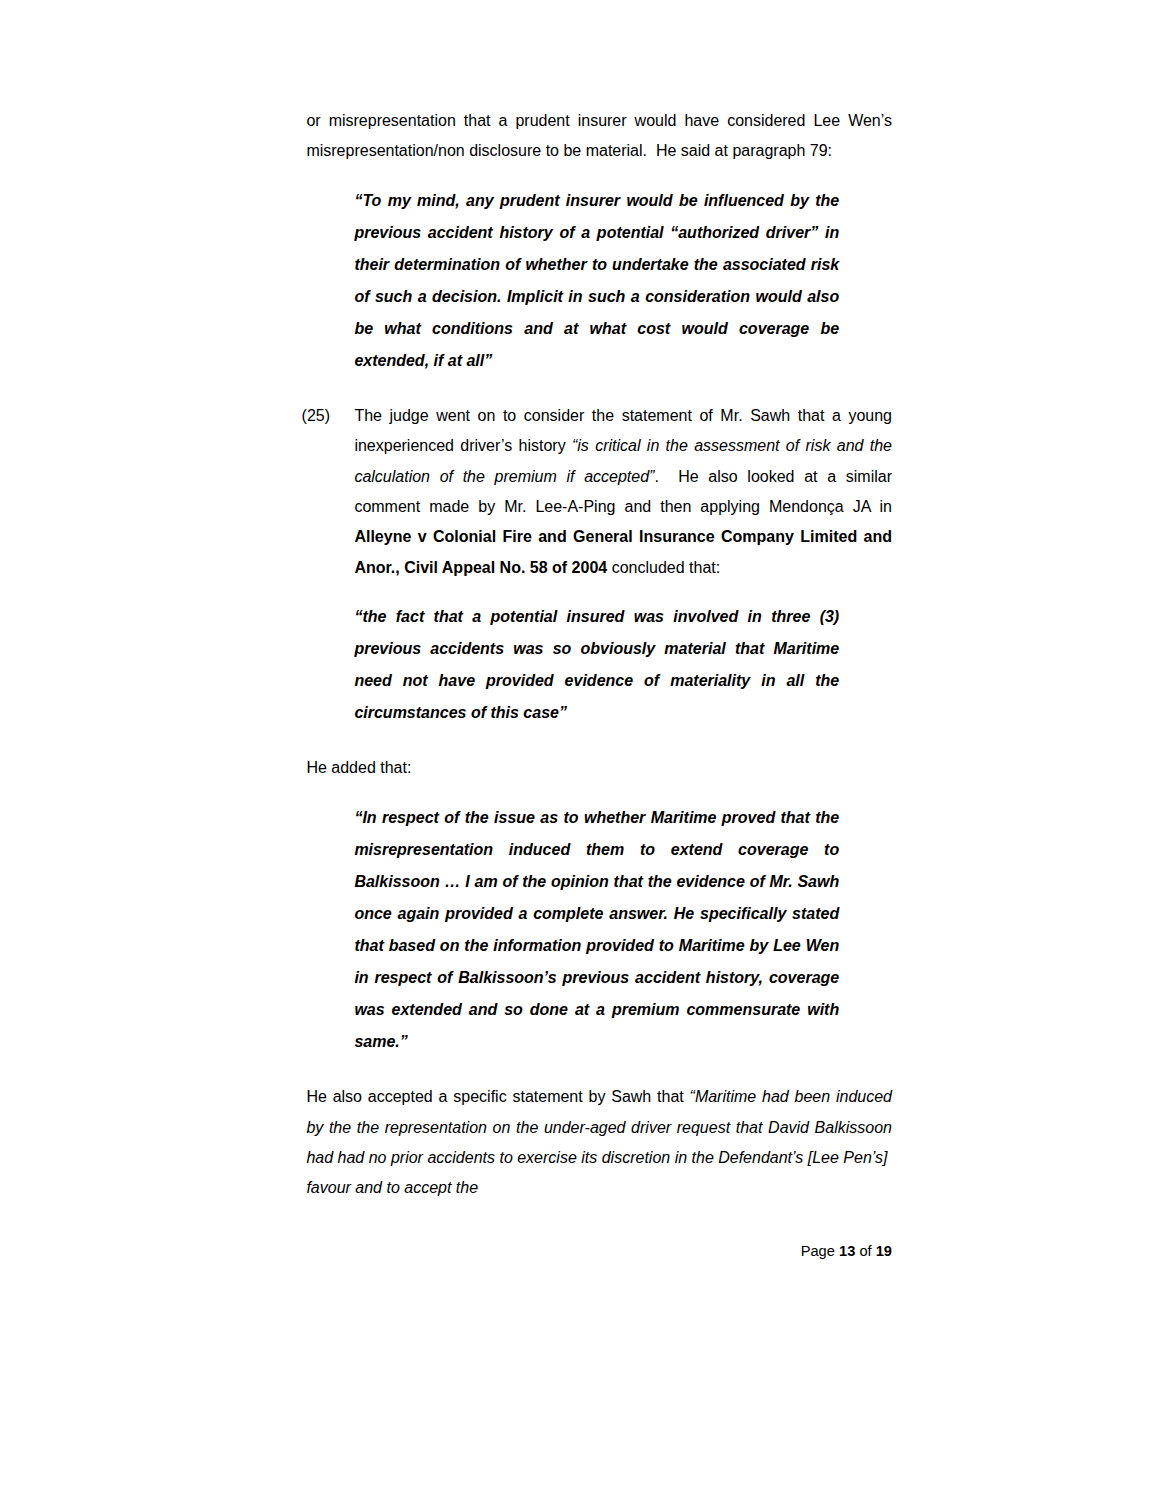or misrepresentation that a prudent insurer would have considered Lee Wen’s misrepresentation/non disclosure to be material. He said at paragraph 79:
“To my mind, any prudent insurer would be influenced by the previous accident history of a potential “authorized driver” in their determination of whether to undertake the associated risk of such a decision. Implicit in such a consideration would also be what conditions and at what cost would coverage be extended, if at all”
(25) The judge went on to consider the statement of Mr. Sawh that a young inexperienced driver’s history “is critical in the assessment of risk and the calculation of the premium if accepted”. He also looked at a similar comment made by Mr. Lee-A-Ping and then applying Mendonça JA in Alleyne v Colonial Fire and General Insurance Company Limited and Anor., Civil Appeal No. 58 of 2004 concluded that:
“the fact that a potential insured was involved in three (3) previous accidents was so obviously material that Maritime need not have provided evidence of materiality in all the circumstances of this case”
He added that:
“In respect of the issue as to whether Maritime proved that the misrepresentation induced them to extend coverage to Balkissoon … I am of the opinion that the evidence of Mr. Sawh once again provided a complete answer. He specifically stated that based on the information provided to Maritime by Lee Wen in respect of Balkissoon’s previous accident history, coverage was extended and so done at a premium commensurate with same.”
He also accepted a specific statement by Sawh that “Maritime had been induced by the the representation on the under-aged driver request that David Balkissoon had had no prior accidents to exercise its discretion in the Defendant’s [Lee Pen’s] favour and to accept the
Page 13 of 19